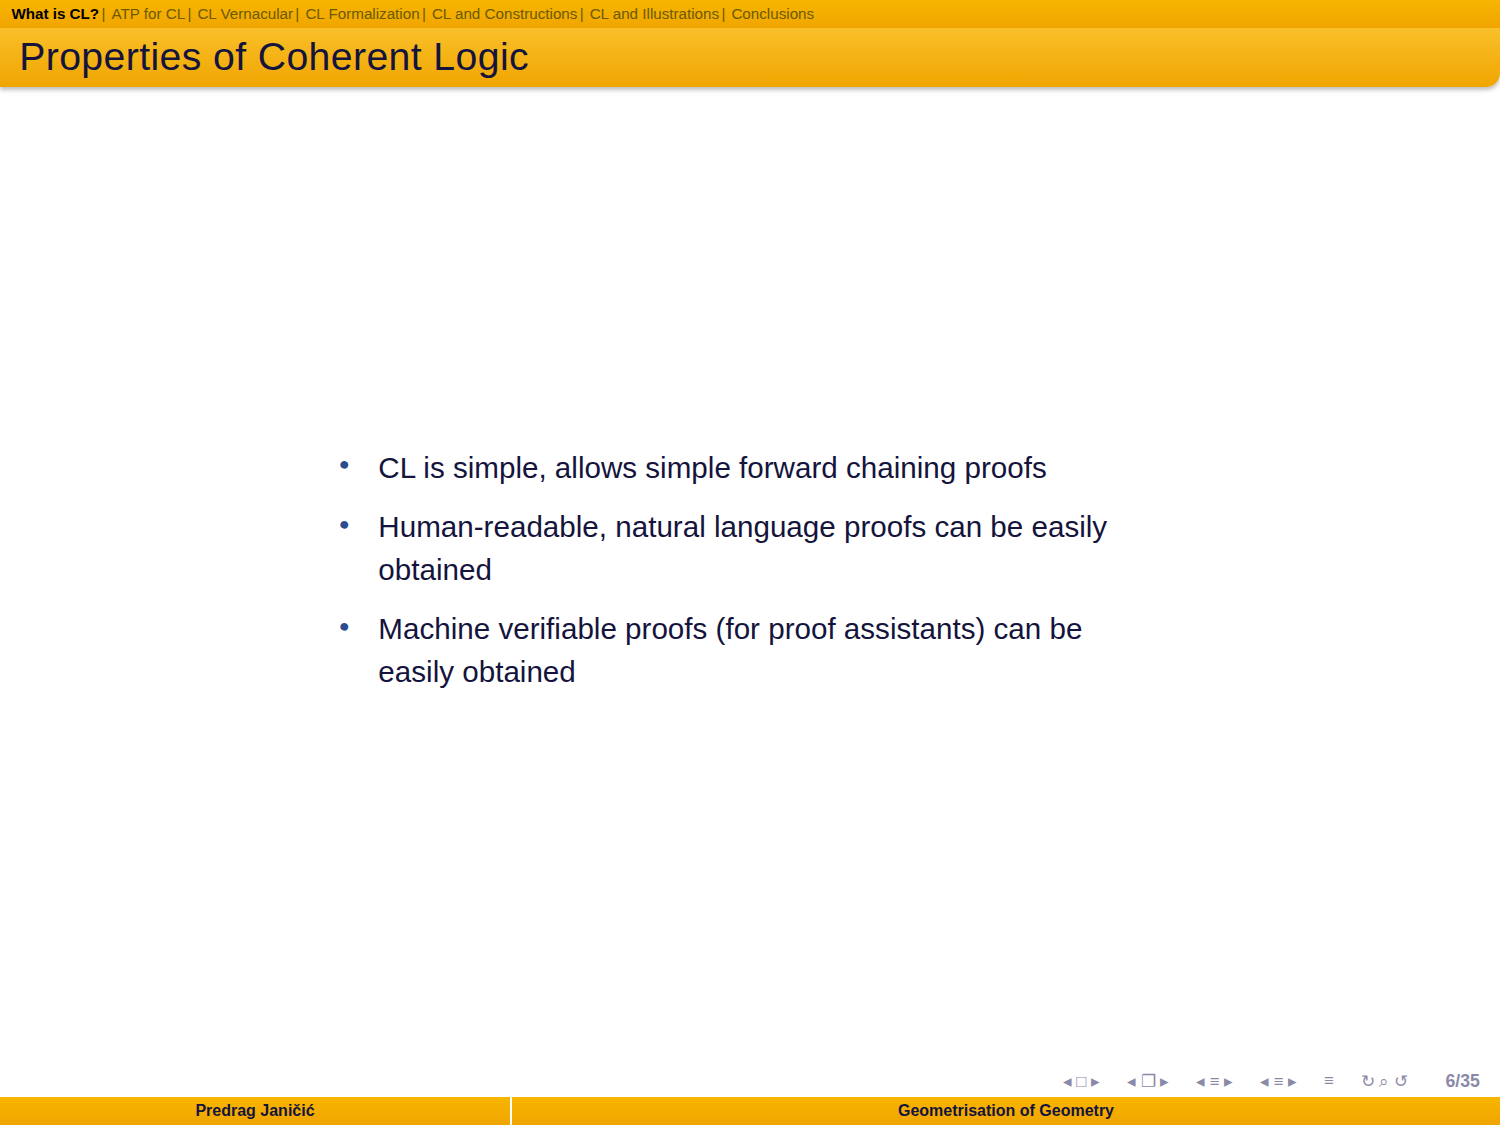What is CL?| ATP for CL| CL Vernacular| CL Formalization| CL and Constructions| CL and Illustrations| Conclusions
Properties of Coherent Logic
CL is simple, allows simple forward chaining proofs
Human-readable, natural language proofs can be easily obtained
Machine verifiable proofs (for proof assistants) can be easily obtained
◂ □ ▸
◂ ❐ ▸
◂ ≡ ▸
◂ ≡ ▸
≡
↻ ⌕ ↺
6/35
Predrag Janičić
Geometrisation of Geometry